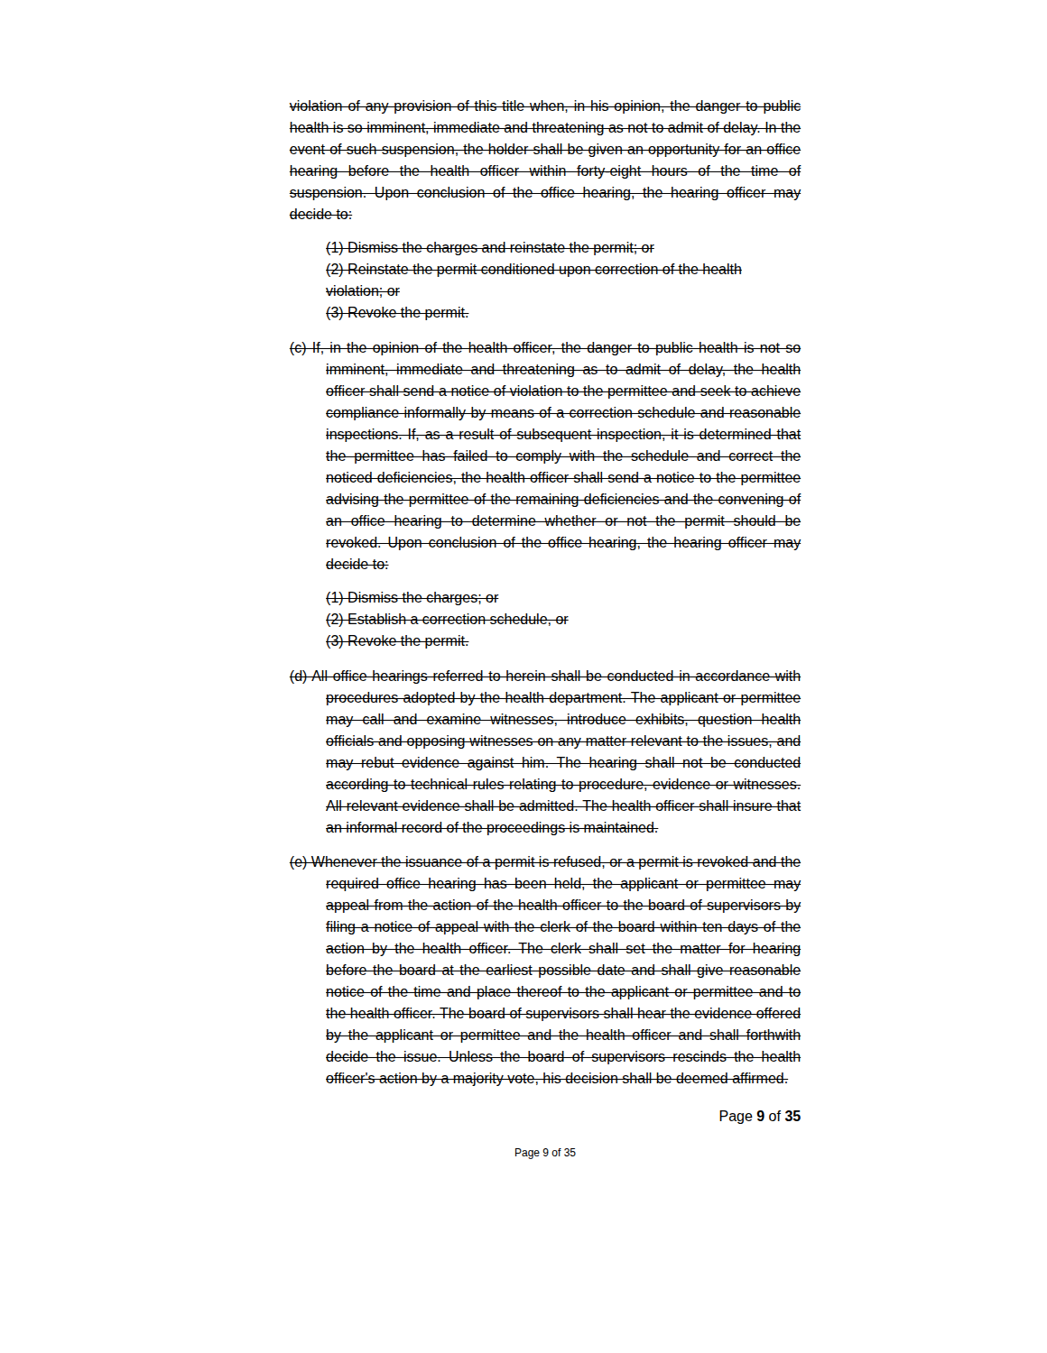violation of any provision of this title when, in his opinion, the danger to public health is so imminent, immediate and threatening as not to admit of delay. In the event of such suspension, the holder shall be given an opportunity for an office hearing before the health officer within forty-eight hours of the time of suspension. Upon conclusion of the office hearing, the hearing officer may decide to:
(1) Dismiss the charges and reinstate the permit; or
(2) Reinstate the permit conditioned upon correction of the health violation; or
(3) Revoke the permit.
(c) If, in the opinion of the health officer, the danger to public health is not so imminent, immediate and threatening as to admit of delay, the health officer shall send a notice of violation to the permittee and seek to achieve compliance informally by means of a correction schedule and reasonable inspections. If, as a result of subsequent inspection, it is determined that the permittee has failed to comply with the schedule and correct the noticed deficiencies, the health officer shall send a notice to the permittee advising the permittee of the remaining deficiencies and the convening of an office hearing to determine whether or not the permit should be revoked. Upon conclusion of the office hearing, the hearing officer may decide to:
(1) Dismiss the charges; or
(2) Establish a correction schedule, or
(3) Revoke the permit.
(d) All office hearings referred to herein shall be conducted in accordance with procedures adopted by the health department. The applicant or permittee may call and examine witnesses, introduce exhibits, question health officials and opposing witnesses on any matter relevant to the issues, and may rebut evidence against him. The hearing shall not be conducted according to technical rules relating to procedure, evidence or witnesses. All relevant evidence shall be admitted. The health officer shall insure that an informal record of the proceedings is maintained.
(e) Whenever the issuance of a permit is refused, or a permit is revoked and the required office hearing has been held, the applicant or permittee may appeal from the action of the health officer to the board of supervisors by filing a notice of appeal with the clerk of the board within ten days of the action by the health officer. The clerk shall set the matter for hearing before the board at the earliest possible date and shall give reasonable notice of the time and place thereof to the applicant or permittee and to the health officer. The board of supervisors shall hear the evidence offered by the applicant or permittee and the health officer and shall forthwith decide the issue. Unless the board of supervisors rescinds the health officer's action by a majority vote, his decision shall be deemed affirmed.
Page 9 of 35
Page 9 of 35